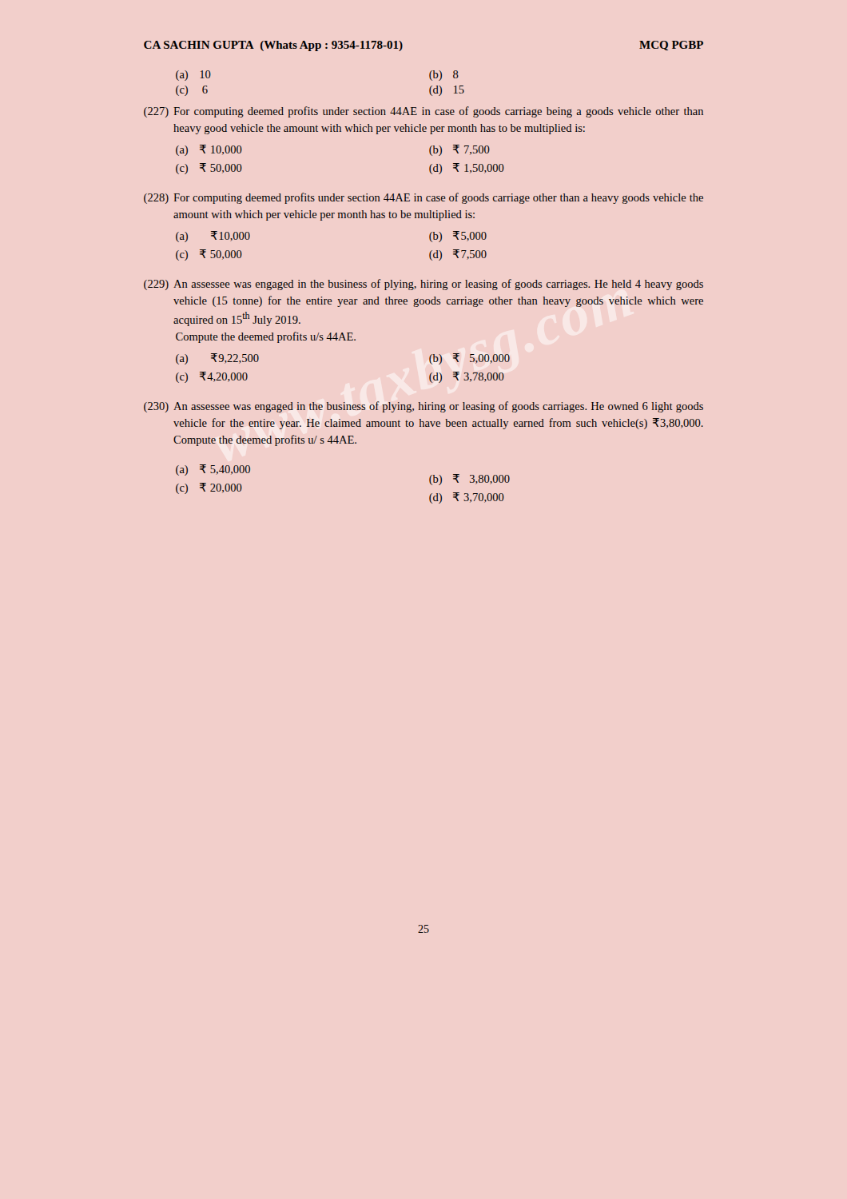www.taxbysg.com
CA SACHIN GUPTA (Whats App : 9354-1178-01)
MCQ PGBP
(a) 10
(c) 6
(b) 8
(d) 15
(227)
For computing deemed profits under section 44AE in case of goods carriage being a goods vehicle other than heavy good vehicle the amount with which per vehicle per month has to be multiplied is:
(a) ₹ 10,000
(c) ₹ 50,000
(b) ₹ 7,500
(d) ₹ 1,50,000
(228)
For computing deemed profits under section 44AE in case of goods carriage other than a heavy goods vehicle the amount with which per vehicle per month has to be multiplied is:
(a) ₹10,000
(c) ₹ 50,000
(b) ₹5,000
(d) ₹7,500
(229)
An assessee was engaged in the business of plying, hiring or leasing of goods carriages. He held 4 heavy goods vehicle (15 tonne) for the entire year and three goods carriage other than heavy goods vehicle which were acquired on 15th July 2019.
Compute the deemed profits u/s 44AE.
(a) ₹9,22,500
(c) ₹4,20,000
(b) ₹ 5,00,000
(d) ₹ 3,78,000
(230)
An assessee was engaged in the business of plying, hiring or leasing of goods carriages. He owned 6 light goods vehicle for the entire year. He claimed amount to have been actually earned from such vehicle(s) ₹3,80,000. Compute the deemed profits u/ s 44AE.
(a) ₹ 5,40,000
(c) ₹ 20,000
(b) ₹ 3,80,000
(d) ₹ 3,70,000
25